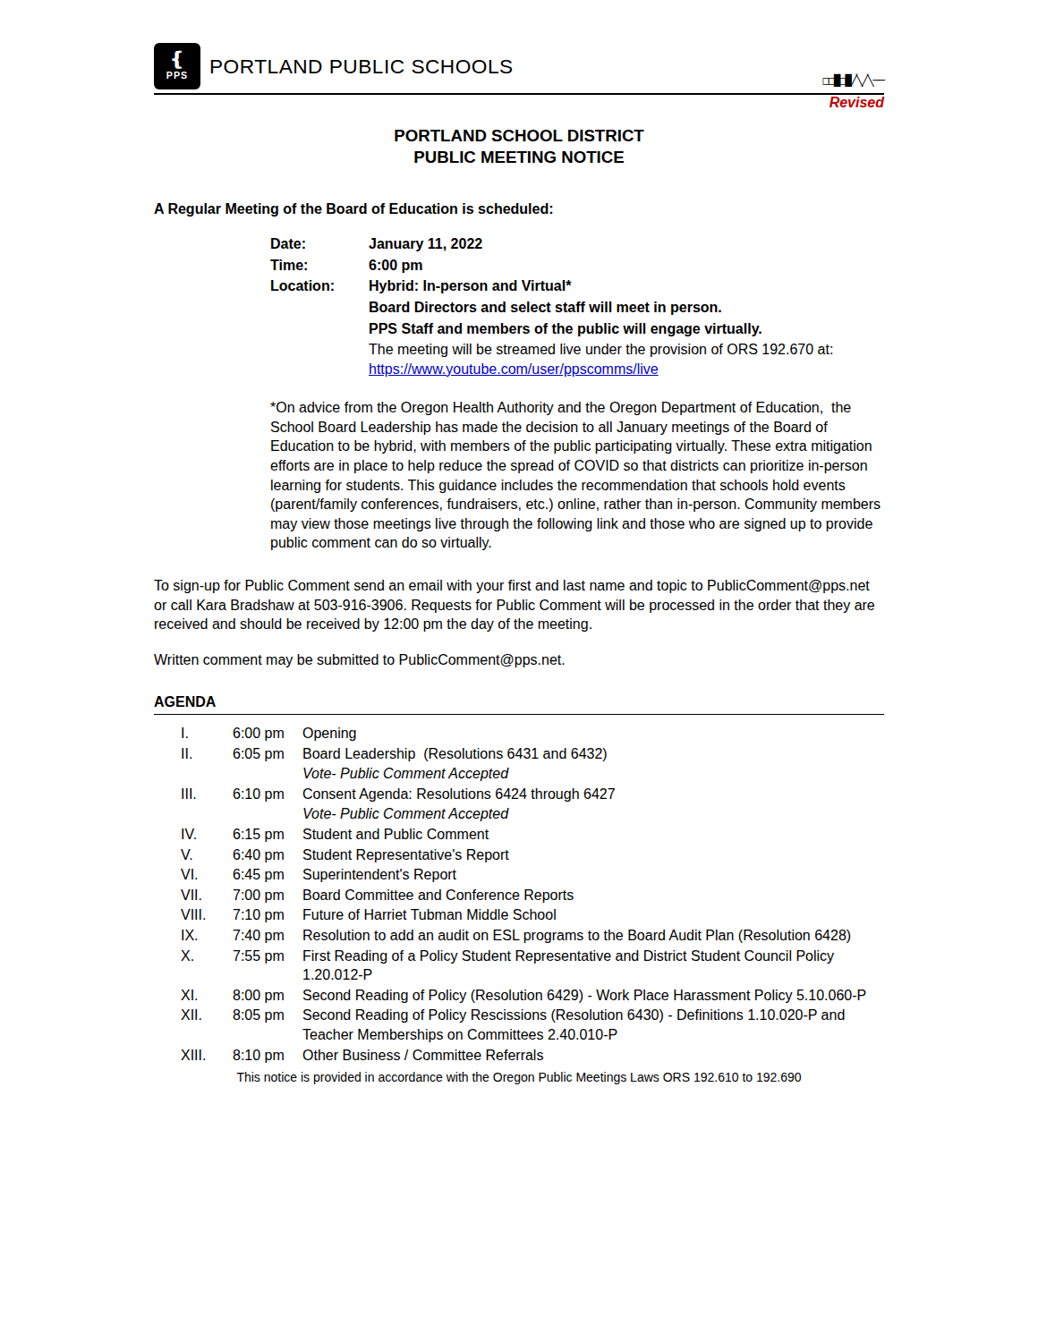❴ PPS
PORTLAND PUBLIC SCHOOLS
□□█□█╱╲╱╲──
Revised
PORTLAND SCHOOL DISTRICT
PUBLIC MEETING NOTICE
A Regular Meeting of the Board of Education is scheduled:
| Date: | January 11, 2022 |
| Time: | 6:00 pm |
| Location: | Hybrid: In-person and Virtual* |
| | Board Directors and select staff will meet in person. |
| | PPS Staff and members of the public will engage virtually. |
| | The meeting will be streamed live under the provision of ORS 192.670 at: https://www.youtube.com/user/ppscomms/live |
*On advice from the Oregon Health Authority and the Oregon Department of Education, the School Board Leadership has made the decision to all January meetings of the Board of Education to be hybrid, with members of the public participating virtually. These extra mitigation efforts are in place to help reduce the spread of COVID so that districts can prioritize in-person learning for students. This guidance includes the recommendation that schools hold events (parent/family conferences, fundraisers, etc.) online, rather than in-person. Community members may view those meetings live through the following link and those who are signed up to provide public comment can do so virtually.
To sign-up for Public Comment send an email with your first and last name and topic to PublicComment@pps.net or call Kara Bradshaw at 503-916-3906. Requests for Public Comment will be processed in the order that they are received and should be received by 12:00 pm the day of the meeting.
Written comment may be submitted to PublicComment@pps.net.
AGENDA
| I. | 6:00 pm | Opening |
| II. | 6:05 pm | Board Leadership (Resolutions 6431 and 6432) |
| | | Vote- Public Comment Accepted |
| III. | 6:10 pm | Consent Agenda: Resolutions 6424 through 6427 |
| | | Vote- Public Comment Accepted |
| IV. | 6:15 pm | Student and Public Comment |
| V. | 6:40 pm | Student Representative's Report |
| VI. | 6:45 pm | Superintendent's Report |
| VII. | 7:00 pm | Board Committee and Conference Reports |
| VIII. | 7:10 pm | Future of Harriet Tubman Middle School |
| IX. | 7:40 pm | Resolution to add an audit on ESL programs to the Board Audit Plan (Resolution 6428) |
| X. | 7:55 pm | First Reading of a Policy Student Representative and District Student Council Policy 1.20.012-P |
| XI. | 8:00 pm | Second Reading of Policy (Resolution 6429) - Work Place Harassment Policy 5.10.060-P |
| XII. | 8:05 pm | Second Reading of Policy Rescissions (Resolution 6430) - Definitions 1.10.020-P and Teacher Memberships on Committees 2.40.010-P |
| XIII. | 8:10 pm | Other Business / Committee Referrals |
This notice is provided in accordance with the Oregon Public Meetings Laws ORS 192.610 to 192.690